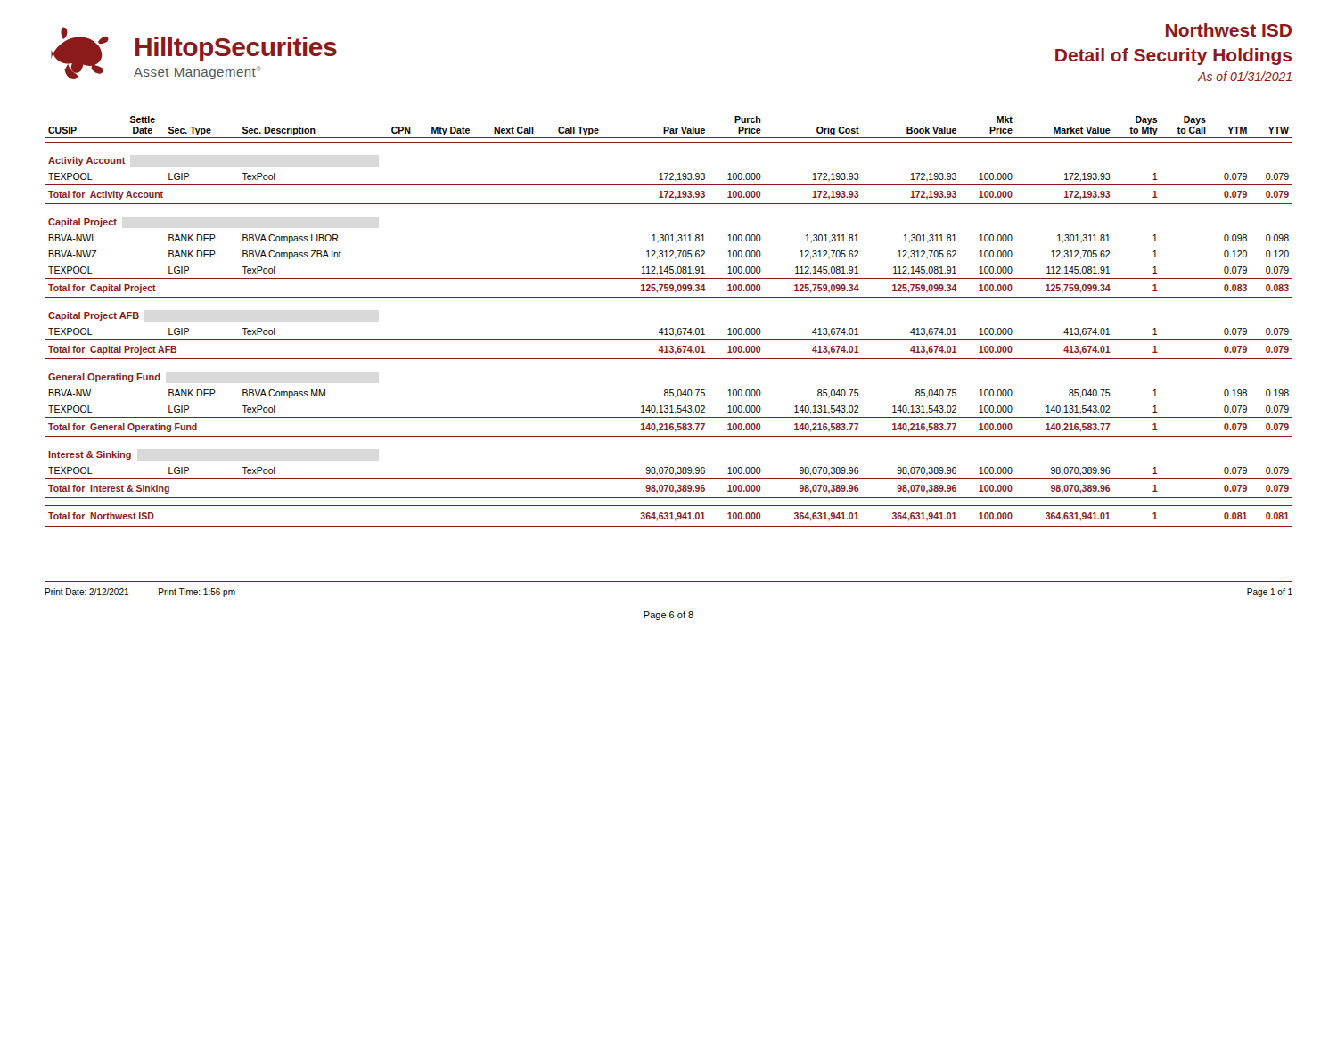HilltopSecurities
Asset Management®
Northwest ISD
Detail of Security Holdings
As of 01/31/2021
| CUSIP | Settle Date | Sec. Type | Sec. Description | CPN | Mty Date | Next Call | Call Type | Par Value | Purch Price | Orig Cost | Book Value | Mkt Price | Market Value | Days to Mty | Days to Call | YTM | YTW |
| --- | --- | --- | --- | --- | --- | --- | --- | --- | --- | --- | --- | --- | --- | --- | --- | --- | --- |
| Activity Account | |
| TEXPOOL | | LGIP | TexPool | | | | | 172,193.93 | 100.000 | 172,193.93 | 172,193.93 | 100.000 | 172,193.93 | 1 | | 0.079 | 0.079 |
| Total for Activity Account | 172,193.93 | 100.000 | 172,193.93 | 172,193.93 | 100.000 | 172,193.93 | 1 | | 0.079 | 0.079 |
| Capital Project | |
| BBVA-NWL | | BANK DEP | BBVA Compass LIBOR | | | | | 1,301,311.81 | 100.000 | 1,301,311.81 | 1,301,311.81 | 100.000 | 1,301,311.81 | 1 | | 0.098 | 0.098 |
| BBVA-NWZ | | BANK DEP | BBVA Compass ZBA Int | | | | | 12,312,705.62 | 100.000 | 12,312,705.62 | 12,312,705.62 | 100.000 | 12,312,705.62 | 1 | | 0.120 | 0.120 |
| TEXPOOL | | LGIP | TexPool | | | | | 112,145,081.91 | 100.000 | 112,145,081.91 | 112,145,081.91 | 100.000 | 112,145,081.91 | 1 | | 0.079 | 0.079 |
| Total for Capital Project | 125,759,099.34 | 100.000 | 125,759,099.34 | 125,759,099.34 | 100.000 | 125,759,099.34 | 1 | | 0.083 | 0.083 |
| Capital Project AFB | |
| TEXPOOL | | LGIP | TexPool | | | | | 413,674.01 | 100.000 | 413,674.01 | 413,674.01 | 100.000 | 413,674.01 | 1 | | 0.079 | 0.079 |
| Total for Capital Project AFB | 413,674.01 | 100.000 | 413,674.01 | 413,674.01 | 100.000 | 413,674.01 | 1 | | 0.079 | 0.079 |
| General Operating Fund | |
| BBVA-NW | | BANK DEP | BBVA Compass MM | | | | | 85,040.75 | 100.000 | 85,040.75 | 85,040.75 | 100.000 | 85,040.75 | 1 | | 0.198 | 0.198 |
| TEXPOOL | | LGIP | TexPool | | | | | 140,131,543.02 | 100.000 | 140,131,543.02 | 140,131,543.02 | 100.000 | 140,131,543.02 | 1 | | 0.079 | 0.079 |
| Total for General Operating Fund | 140,216,583.77 | 100.000 | 140,216,583.77 | 140,216,583.77 | 100.000 | 140,216,583.77 | 1 | | 0.079 | 0.079 |
| Interest & Sinking | |
| TEXPOOL | | LGIP | TexPool | | | | | 98,070,389.96 | 100.000 | 98,070,389.96 | 98,070,389.96 | 100.000 | 98,070,389.96 | 1 | | 0.079 | 0.079 |
| Total for Interest & Sinking | 98,070,389.96 | 100.000 | 98,070,389.96 | 98,070,389.96 | 100.000 | 98,070,389.96 | 1 | | 0.079 | 0.079 |
| Total for Northwest ISD | 364,631,941.01 | 100.000 | 364,631,941.01 | 364,631,941.01 | 100.000 | 364,631,941.01 | 1 | | 0.081 | 0.081 |
Print Date: 2/12/2021 Print Time: 1:56 pm
Page 1 of 1
Page 6 of 8